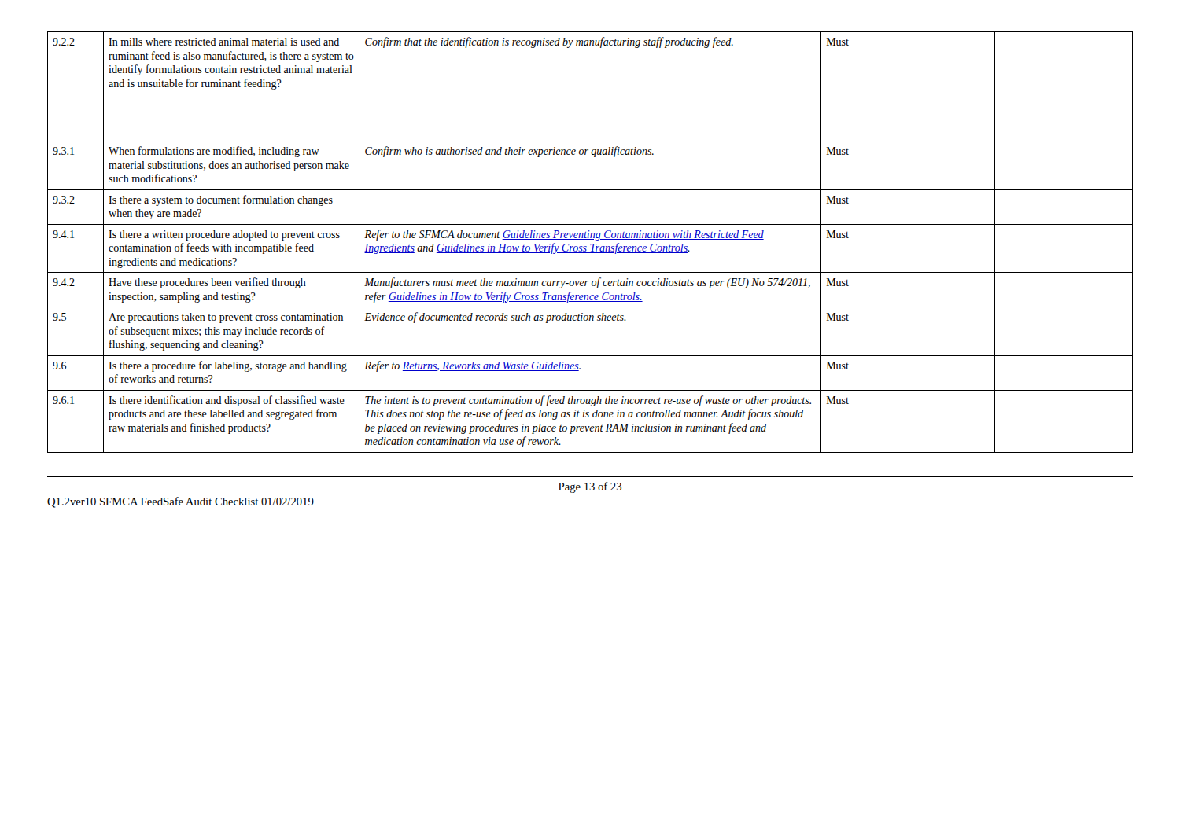| 9.2.2 | In mills where restricted animal material is used and ruminant feed is also manufactured, is there a system to identify formulations contain restricted animal material and is unsuitable for ruminant feeding? | Confirm that the identification is recognised by manufacturing staff producing feed. | Must | | |
| 9.3.1 | When formulations are modified, including raw material substitutions, does an authorised person make such modifications? | Confirm who is authorised and their experience or qualifications. | Must | | |
| 9.3.2 | Is there a system to document formulation changes when they are made? | | Must | | |
| 9.4.1 | Is there a written procedure adopted to prevent cross contamination of feeds with incompatible feed ingredients and medications? | Refer to the SFMCA document Guidelines Preventing Contamination with Restricted Feed Ingredients and Guidelines in How to Verify Cross Transference Controls . | Must | | |
| 9.4.2 | Have these procedures been verified through inspection, sampling and testing? | Manufacturers must meet the maximum carry-over of certain coccidiostats as per (EU) No 574/2011, refer Guidelines in How to Verify Cross Transference Controls. | Must | | |
| 9.5 | Are precautions taken to prevent cross contamination of subsequent mixes; this may include records of flushing, sequencing and cleaning? | Evidence of documented records such as production sheets. | Must | | |
| 9.6 | Is there a procedure for labeling, storage and handling of reworks and returns? | Refer to Returns, Reworks and Waste Guidelines . | Must | | |
| 9.6.1 | Is there identification and disposal of classified waste products and are these labelled and segregated from raw materials and finished products? | The intent is to prevent contamination of feed through the incorrect re-use of waste or other products. This does not stop the re-use of feed as long as it is done in a controlled manner. Audit focus should be placed on reviewing procedures in place to prevent RAM inclusion in ruminant feed and medication contamination via use of rework. | Must | | |
Page 13 of 23
Q1.2ver10 SFMCA FeedSafe Audit Checklist 01/02/2019